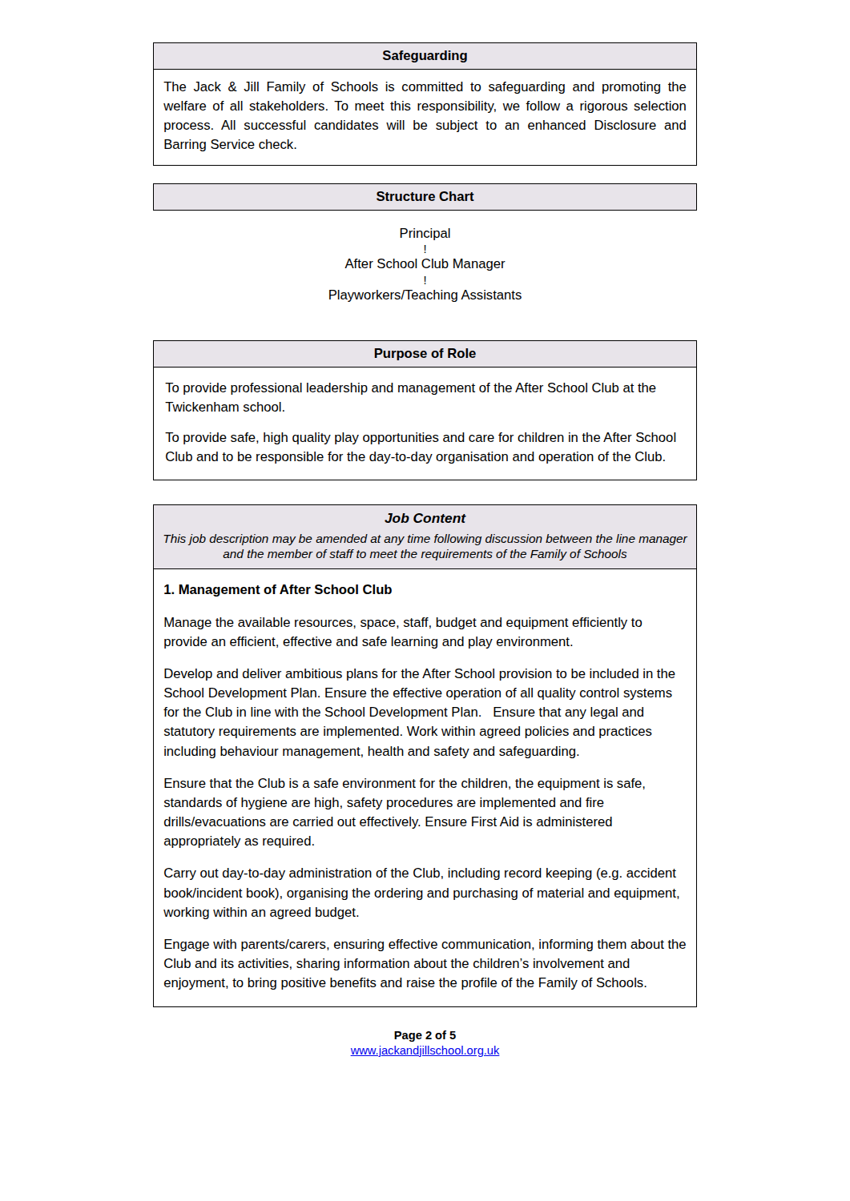Safeguarding
The Jack & Jill Family of Schools is committed to safeguarding and promoting the welfare of all stakeholders. To meet this responsibility, we follow a rigorous selection process. All successful candidates will be subject to an enhanced Disclosure and Barring Service check.
Structure Chart
Principal
!
After School Club Manager
!
Playworkers/Teaching Assistants
Purpose of Role
To provide professional leadership and management of the After School Club at the Twickenham school.
To provide safe, high quality play opportunities and care for children in the After School Club and to be responsible for the day-to-day organisation and operation of the Club.
Job Content
This job description may be amended at any time following discussion between the line manager and the member of staff to meet the requirements of the Family of Schools
1. Management of After School Club
Manage the available resources, space, staff, budget and equipment efficiently to provide an efficient, effective and safe learning and play environment.
Develop and deliver ambitious plans for the After School provision to be included in the School Development Plan. Ensure the effective operation of all quality control systems for the Club in line with the School Development Plan. Ensure that any legal and statutory requirements are implemented. Work within agreed policies and practices including behaviour management, health and safety and safeguarding.
Ensure that the Club is a safe environment for the children, the equipment is safe, standards of hygiene are high, safety procedures are implemented and fire drills/evacuations are carried out effectively. Ensure First Aid is administered appropriately as required.
Carry out day-to-day administration of the Club, including record keeping (e.g. accident book/incident book), organising the ordering and purchasing of material and equipment, working within an agreed budget.
Engage with parents/carers, ensuring effective communication, informing them about the Club and its activities, sharing information about the children’s involvement and enjoyment, to bring positive benefits and raise the profile of the Family of Schools.
Page 2 of 5
www.jackandjillschool.org.uk